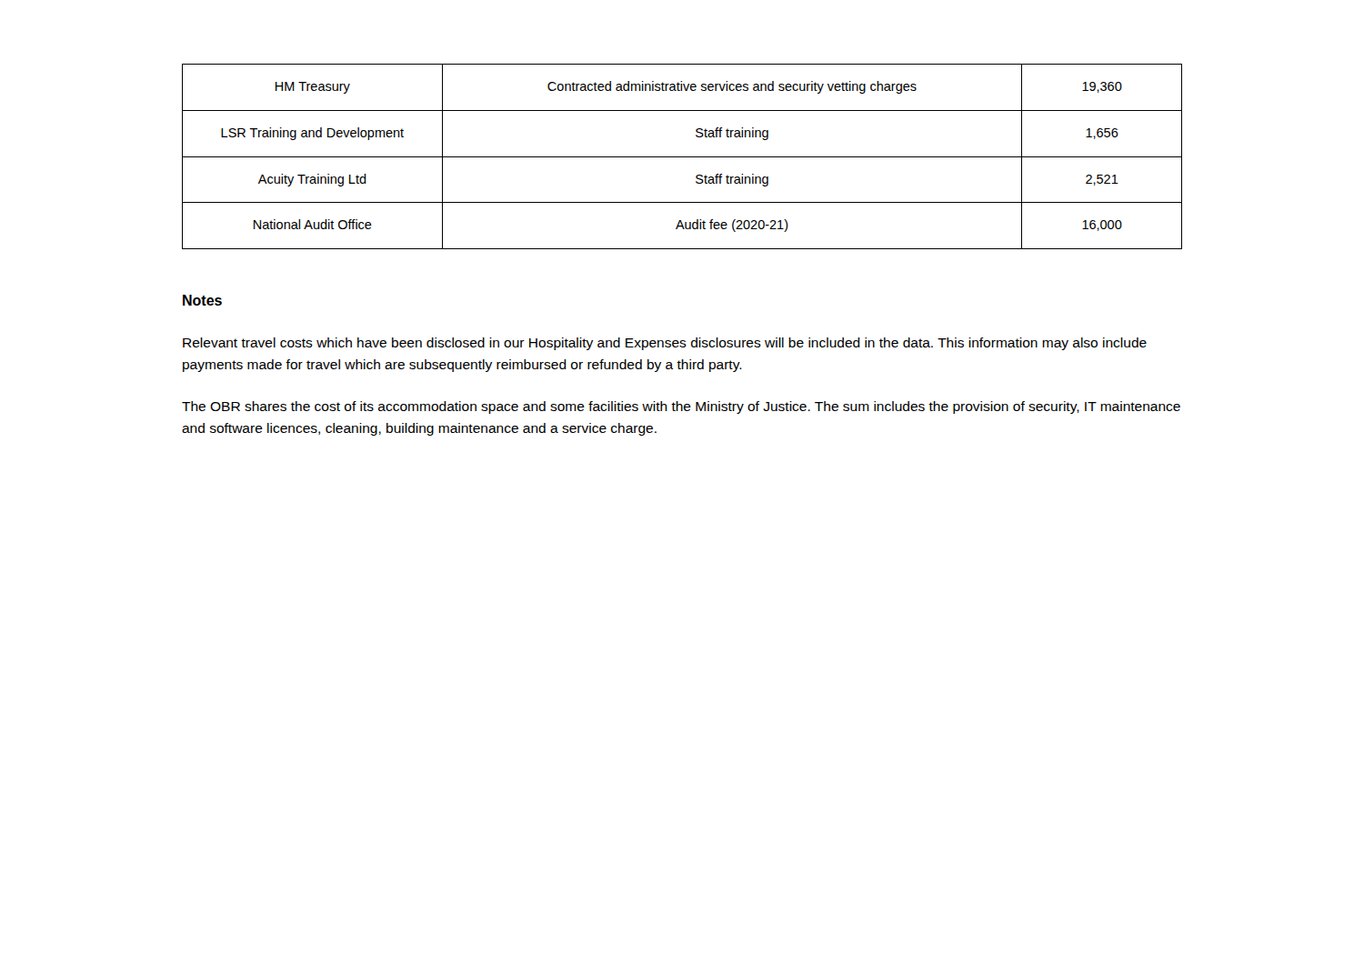| HM Treasury | Contracted administrative services and security vetting charges | 19,360 |
| LSR Training and Development | Staff training | 1,656 |
| Acuity Training Ltd | Staff training | 2,521 |
| National Audit Office | Audit fee (2020-21) | 16,000 |
Notes
Relevant travel costs which have been disclosed in our Hospitality and Expenses disclosures will be included in the data. This information may also include payments made for travel which are subsequently reimbursed or refunded by a third party.
The OBR shares the cost of its accommodation space and some facilities with the Ministry of Justice. The sum includes the provision of security, IT maintenance and software licences, cleaning, building maintenance and a service charge.